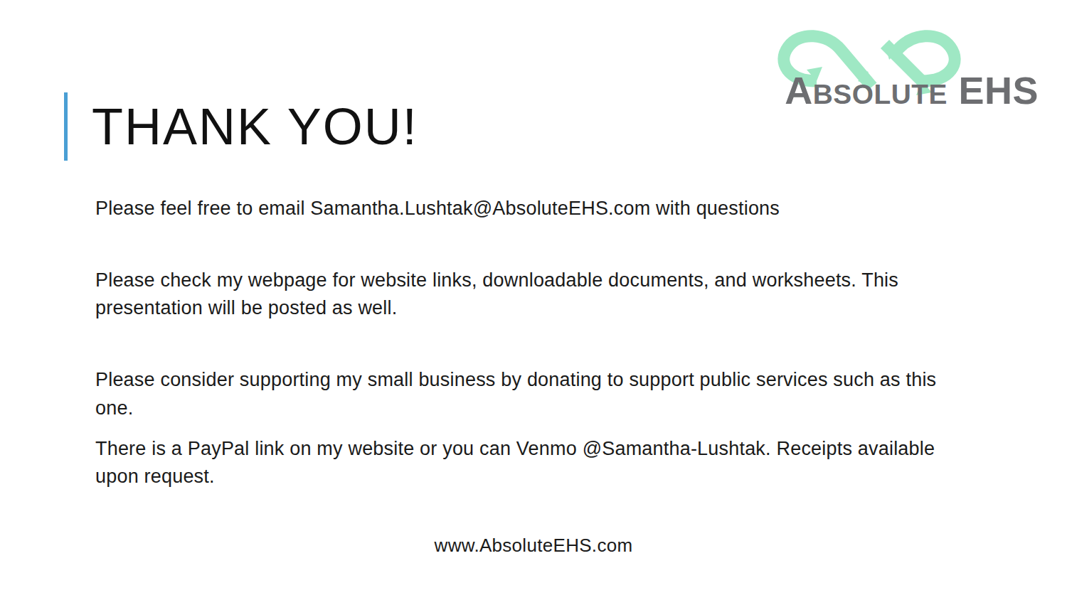ABSOLUTE EHS
Thank you!
Please feel free to email Samantha.Lushtak@AbsoluteEHS.com with questions
Please check my webpage for website links, downloadable documents, and worksheets. This presentation will be posted as well.
Please consider supporting my small business by donating to support public services such as this one.
There is a PayPal link on my website or you can Venmo @Samantha-Lushtak. Receipts available upon request.
www.AbsoluteEHS.com